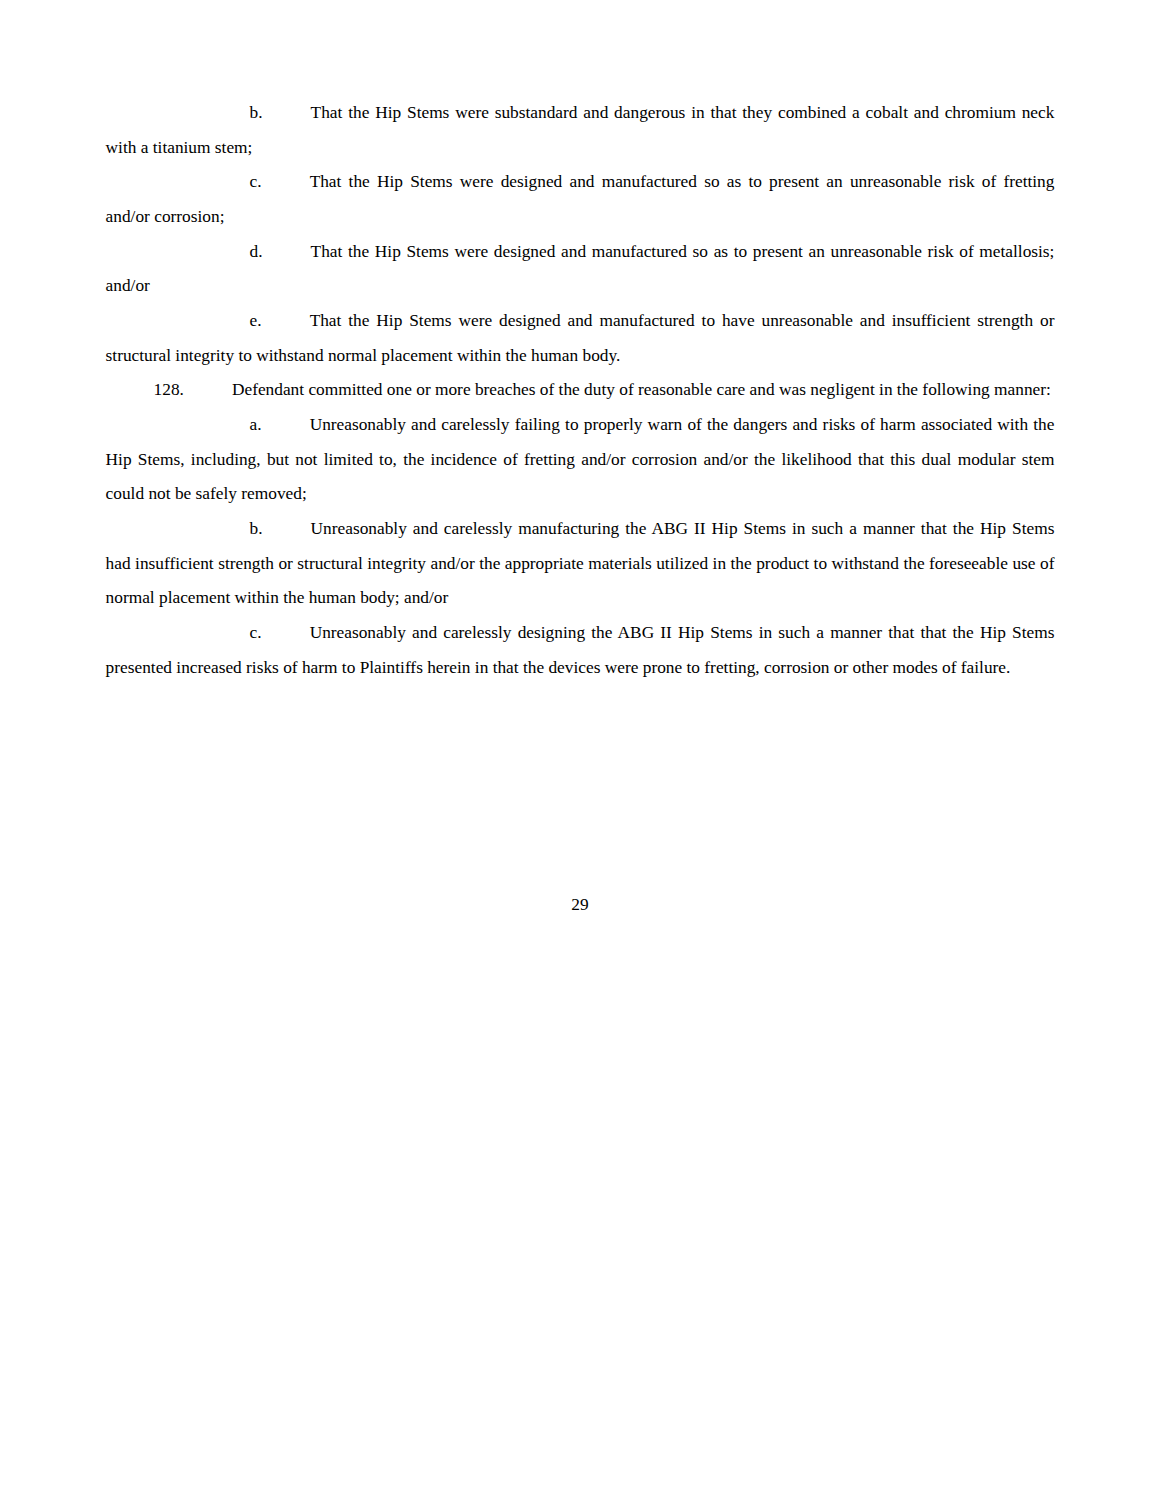b. That the Hip Stems were substandard and dangerous in that they combined a cobalt and chromium neck with a titanium stem;
c. That the Hip Stems were designed and manufactured so as to present an unreasonable risk of fretting and/or corrosion;
d. That the Hip Stems were designed and manufactured so as to present an unreasonable risk of metallosis; and/or
e. That the Hip Stems were designed and manufactured to have unreasonable and insufficient strength or structural integrity to withstand normal placement within the human body.
128. Defendant committed one or more breaches of the duty of reasonable care and was negligent in the following manner:
a. Unreasonably and carelessly failing to properly warn of the dangers and risks of harm associated with the Hip Stems, including, but not limited to, the incidence of fretting and/or corrosion and/or the likelihood that this dual modular stem could not be safely removed;
b. Unreasonably and carelessly manufacturing the ABG II Hip Stems in such a manner that the Hip Stems had insufficient strength or structural integrity and/or the appropriate materials utilized in the product to withstand the foreseeable use of normal placement within the human body; and/or
c. Unreasonably and carelessly designing the ABG II Hip Stems in such a manner that that the Hip Stems presented increased risks of harm to Plaintiffs herein in that the devices were prone to fretting, corrosion or other modes of failure.
29